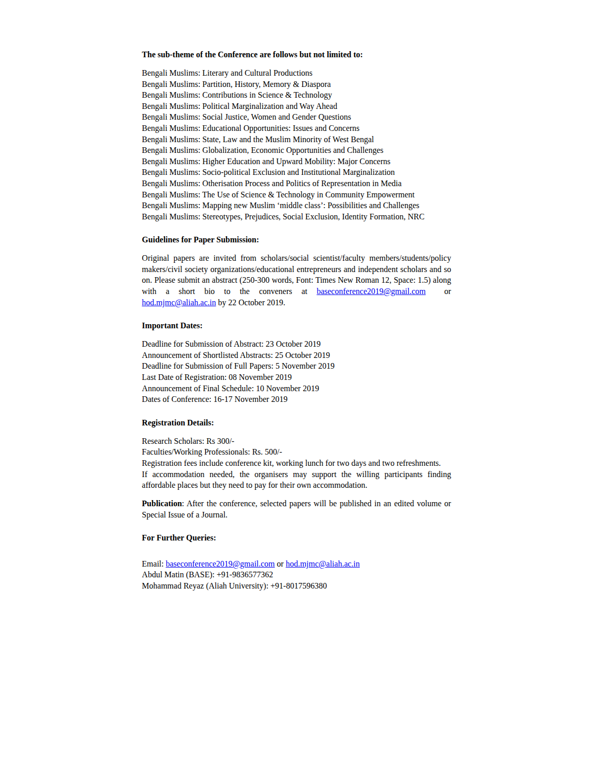The sub-theme of the Conference are follows but not limited to:
Bengali Muslims: Literary and Cultural Productions
Bengali Muslims: Partition, History, Memory & Diaspora
Bengali Muslims: Contributions in Science & Technology
Bengali Muslims: Political Marginalization and Way Ahead
Bengali Muslims: Social Justice, Women and Gender Questions
Bengali Muslims: Educational Opportunities: Issues and Concerns
Bengali Muslims: State, Law and the Muslim Minority of West Bengal
Bengali Muslims: Globalization, Economic Opportunities and Challenges
Bengali Muslims: Higher Education and Upward Mobility: Major Concerns
Bengali Muslims: Socio-political Exclusion and Institutional Marginalization
Bengali Muslims: Otherisation Process and Politics of Representation in Media
Bengali Muslims: The Use of Science & Technology in Community Empowerment
Bengali Muslims: Mapping new Muslim ‘middle class’: Possibilities and Challenges
Bengali Muslims: Stereotypes, Prejudices, Social Exclusion, Identity Formation, NRC
Guidelines for Paper Submission:
Original papers are invited from scholars/social scientist/faculty members/students/policy makers/civil society organizations/educational entrepreneurs and independent scholars and so on. Please submit an abstract (250-300 words, Font: Times New Roman 12, Space: 1.5) along with a short bio to the conveners at baseconference2019@gmail.com or hod.mjmc@aliah.ac.in by 22 October 2019.
Important Dates:
Deadline for Submission of Abstract: 23 October 2019
Announcement of Shortlisted Abstracts: 25 October 2019
Deadline for Submission of Full Papers: 5 November 2019
Last Date of Registration: 08 November 2019
Announcement of Final Schedule: 10 November 2019
Dates of Conference: 16-17 November 2019
Registration Details:
Research Scholars: Rs 300/-
Faculties/Working Professionals: Rs. 500/-
Registration fees include conference kit, working lunch for two days and two refreshments.
If accommodation needed, the organisers may support the willing participants finding affordable places but they need to pay for their own accommodation.
Publication: After the conference, selected papers will be published in an edited volume or Special Issue of a Journal.
For Further Queries:
Email: baseconference2019@gmail.com or hod.mjmc@aliah.ac.in
Abdul Matin (BASE): +91-9836577362
Mohammad Reyaz (Aliah University): +91-8017596380